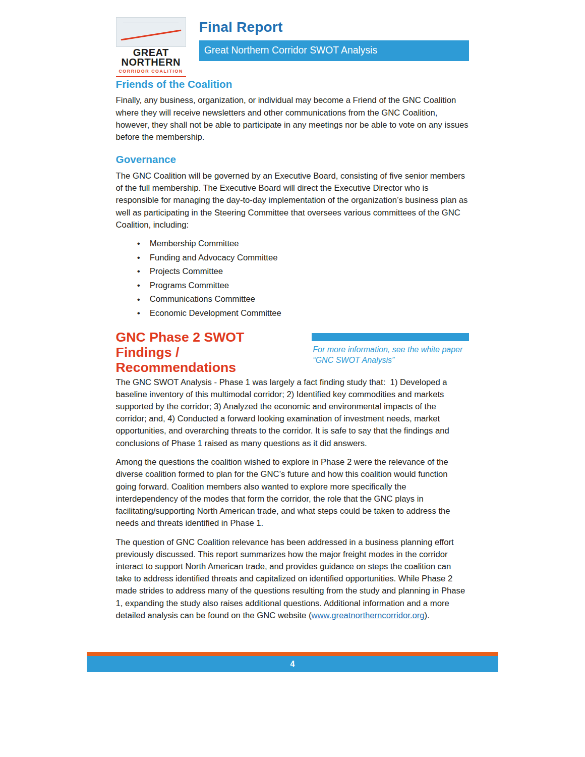GREAT NORTHERN
CORRIDOR COALITION
Final Report
Great Northern Corridor SWOT Analysis
Friends of the Coalition
Finally, any business, organization, or individual may become a Friend of the GNC Coalition where they will receive newsletters and other communications from the GNC Coalition, however, they shall not be able to participate in any meetings nor be able to vote on any issues before the membership.
Governance
The GNC Coalition will be governed by an Executive Board, consisting of five senior members of the full membership. The Executive Board will direct the Executive Director who is responsible for managing the day-to-day implementation of the organization’s business plan as well as participating in the Steering Committee that oversees various committees of the GNC Coalition, including:
Membership Committee
Funding and Advocacy Committee
Projects Committee
Programs Committee
Communications Committee
Economic Development Committee
For more information, see the white paper “GNC SWOT Analysis”
GNC Phase 2 SWOT Findings / Recommendations
The GNC SWOT Analysis - Phase 1 was largely a fact finding study that: 1) Developed a baseline inventory of this multimodal corridor; 2) Identified key commodities and markets supported by the corridor; 3) Analyzed the economic and environmental impacts of the corridor; and, 4) Conducted a forward looking examination of investment needs, market opportunities, and overarching threats to the corridor. It is safe to say that the findings and conclusions of Phase 1 raised as many questions as it did answers.
Among the questions the coalition wished to explore in Phase 2 were the relevance of the diverse coalition formed to plan for the GNC’s future and how this coalition would function going forward. Coalition members also wanted to explore more specifically the interdependency of the modes that form the corridor, the role that the GNC plays in facilitating/supporting North American trade, and what steps could be taken to address the needs and threats identified in Phase 1.
The question of GNC Coalition relevance has been addressed in a business planning effort previously discussed. This report summarizes how the major freight modes in the corridor interact to support North American trade, and provides guidance on steps the coalition can take to address identified threats and capitalized on identified opportunities. While Phase 2 made strides to address many of the questions resulting from the study and planning in Phase 1, expanding the study also raises additional questions. Additional information and a more detailed analysis can be found on the GNC website (www.greatnortherncorridor.org).
4